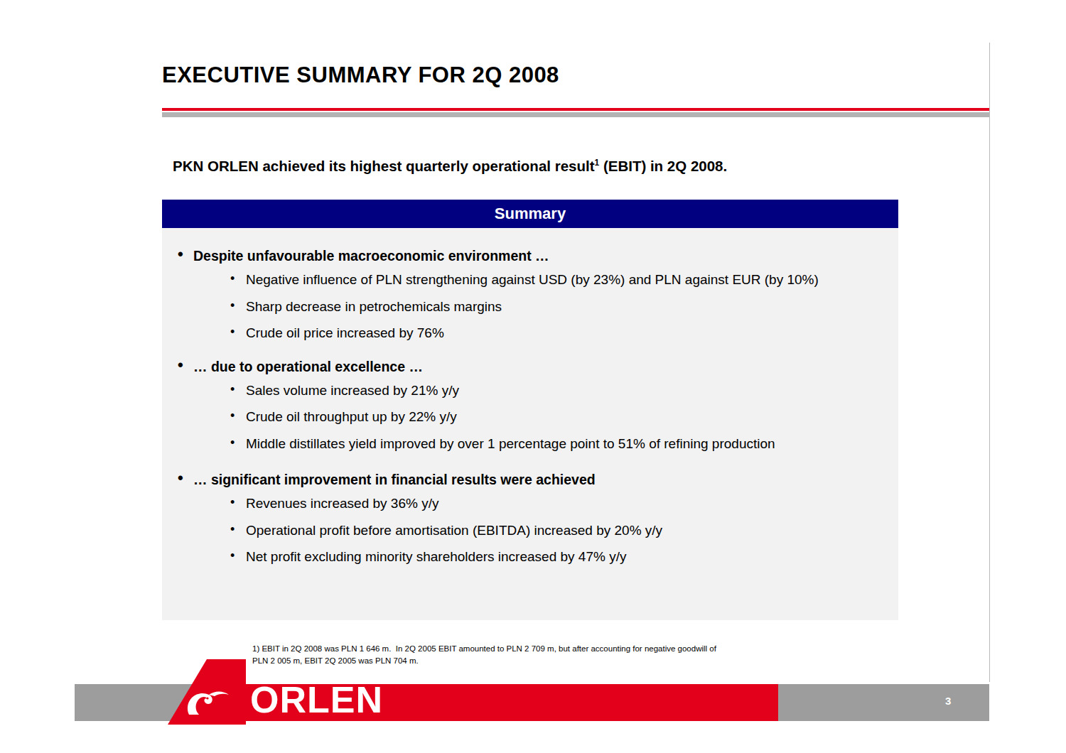EXECUTIVE SUMMARY FOR 2Q 2008
PKN ORLEN achieved its highest quarterly operational result1 (EBIT) in 2Q 2008.
Summary
Despite unfavourable macroeconomic environment …
Negative influence of PLN strengthening against USD (by 23%) and PLN against EUR (by 10%)
Sharp decrease in petrochemicals margins
Crude oil price increased by 76%
… due to operational excellence …
Sales volume increased by 21% y/y
Crude oil throughput up by 22% y/y
Middle distillates yield improved by over 1 percentage point to 51% of refining production
… significant improvement in financial results were achieved
Revenues increased by 36% y/y
Operational profit before amortisation (EBITDA) increased by 20% y/y
Net profit excluding minority shareholders increased by 47% y/y
1) EBIT in 2Q 2008 was PLN 1 646 m. In 2Q 2005 EBIT amounted to PLN 2 709 m, but after accounting for negative goodwill of
PLN 2 005 m, EBIT 2Q 2005 was PLN 704 m.
3
ORLEN